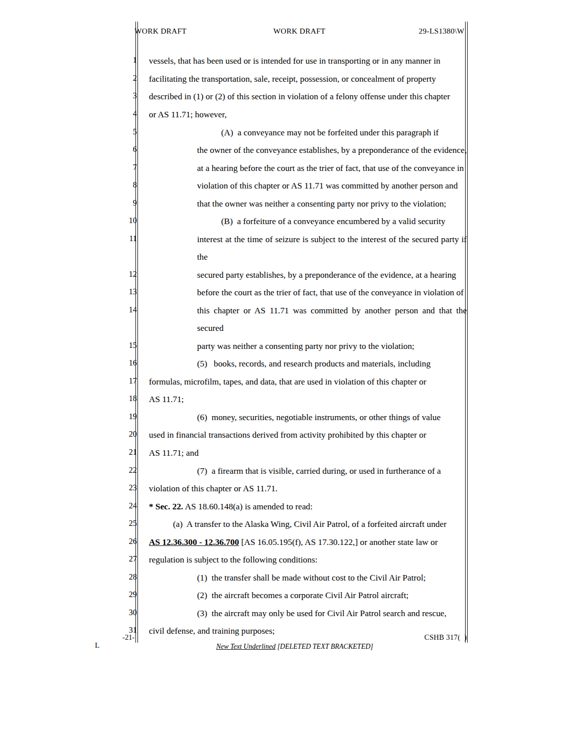WORK DRAFT
WORK DRAFT
29-LS1380\W
vessels, that has been used or is intended for use in transporting or in any manner in
facilitating the transportation, sale, receipt, possession, or concealment of property
described in (1) or (2) of this section in violation of a felony offense under this chapter
or AS 11.71; however,
(A) a conveyance may not be forfeited under this paragraph if
the owner of the conveyance establishes, by a preponderance of the evidence,
at a hearing before the court as the trier of fact, that use of the conveyance in
violation of this chapter or AS 11.71 was committed by another person and
that the owner was neither a consenting party nor privy to the violation;
(B) a forfeiture of a conveyance encumbered by a valid security
interest at the time of seizure is subject to the interest of the secured party if the
secured party establishes, by a preponderance of the evidence, at a hearing
before the court as the trier of fact, that use of the conveyance in violation of
this chapter or AS 11.71 was committed by another person and that the secured
party was neither a consenting party nor privy to the violation;
(5) books, records, and research products and materials, including
formulas, microfilm, tapes, and data, that are used in violation of this chapter or
AS 11.71;
(6) money, securities, negotiable instruments, or other things of value
used in financial transactions derived from activity prohibited by this chapter or
AS 11.71; and
(7) a firearm that is visible, carried during, or used in furtherance of a
violation of this chapter or AS 11.71.
* Sec. 22. AS 18.60.148(a) is amended to read:
(a) A transfer to the Alaska Wing, Civil Air Patrol, of a forfeited aircraft under
AS 12.36.300 - 12.36.700 [AS 16.05.195(f), AS 17.30.122,] or another state law or
regulation is subject to the following conditions:
(1) the transfer shall be made without cost to the Civil Air Patrol;
(2) the aircraft becomes a corporate Civil Air Patrol aircraft;
(3) the aircraft may only be used for Civil Air Patrol search and rescue,
civil defense, and training purposes;
-21-
CSHB 317( )
New Text Underlined [DELETED TEXT BRACKETED]
L